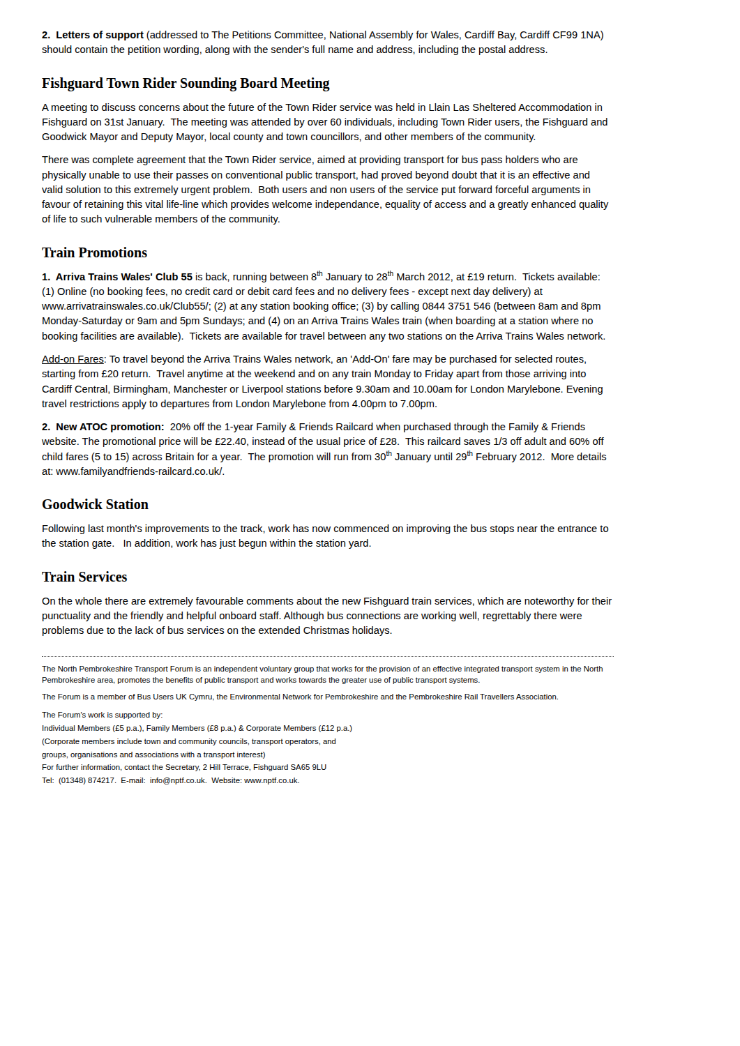2. Letters of support (addressed to The Petitions Committee, National Assembly for Wales, Cardiff Bay, Cardiff CF99 1NA) should contain the petition wording, along with the sender's full name and address, including the postal address.
Fishguard Town Rider Sounding Board Meeting
A meeting to discuss concerns about the future of the Town Rider service was held in Llain Las Sheltered Accommodation in Fishguard on 31st January. The meeting was attended by over 60 individuals, including Town Rider users, the Fishguard and Goodwick Mayor and Deputy Mayor, local county and town councillors, and other members of the community.
There was complete agreement that the Town Rider service, aimed at providing transport for bus pass holders who are physically unable to use their passes on conventional public transport, had proved beyond doubt that it is an effective and valid solution to this extremely urgent problem. Both users and non users of the service put forward forceful arguments in favour of retaining this vital life-line which provides welcome independance, equality of access and a greatly enhanced quality of life to such vulnerable members of the community.
Train Promotions
1. Arriva Trains Wales' Club 55 is back, running between 8th January to 28th March 2012, at £19 return. Tickets available: (1) Online (no booking fees, no credit card or debit card fees and no delivery fees - except next day delivery) at www.arrivatrainswales.co.uk/Club55/; (2) at any station booking office; (3) by calling 0844 3751 546 (between 8am and 8pm Monday-Saturday or 9am and 5pm Sundays; and (4) on an Arriva Trains Wales train (when boarding at a station where no booking facilities are available). Tickets are available for travel between any two stations on the Arriva Trains Wales network.
Add-on Fares: To travel beyond the Arriva Trains Wales network, an 'Add-On' fare may be purchased for selected routes, starting from £20 return. Travel anytime at the weekend and on any train Monday to Friday apart from those arriving into Cardiff Central, Birmingham, Manchester or Liverpool stations before 9.30am and 10.00am for London Marylebone. Evening travel restrictions apply to departures from London Marylebone from 4.00pm to 7.00pm.
2. New ATOC promotion: 20% off the 1-year Family & Friends Railcard when purchased through the Family & Friends website. The promotional price will be £22.40, instead of the usual price of £28. This railcard saves 1/3 off adult and 60% off child fares (5 to 15) across Britain for a year. The promotion will run from 30th January until 29th February 2012. More details at: www.familyandfriends-railcard.co.uk/.
Goodwick Station
Following last month's improvements to the track, work has now commenced on improving the bus stops near the entrance to the station gate. In addition, work has just begun within the station yard.
Train Services
On the whole there are extremely favourable comments about the new Fishguard train services, which are noteworthy for their punctuality and the friendly and helpful onboard staff. Although bus connections are working well, regrettably there were problems due to the lack of bus services on the extended Christmas holidays.
The North Pembrokeshire Transport Forum is an independent voluntary group that works for the provision of an effective integrated transport system in the North Pembrokeshire area, promotes the benefits of public transport and works towards the greater use of public transport systems.
The Forum is a member of Bus Users UK Cymru, the Environmental Network for Pembrokeshire and the Pembrokeshire Rail Travellers Association.
The Forum's work is supported by:
Individual Members (£5 p.a.), Family Members (£8 p.a.) & Corporate Members (£12 p.a.)
(Corporate members include town and community councils, transport operators, and
groups, organisations and associations with a transport interest)
For further information, contact the Secretary, 2 Hill Terrace, Fishguard SA65 9LU
Tel: (01348) 874217. E-mail: info@nptf.co.uk. Website: www.nptf.co.uk.